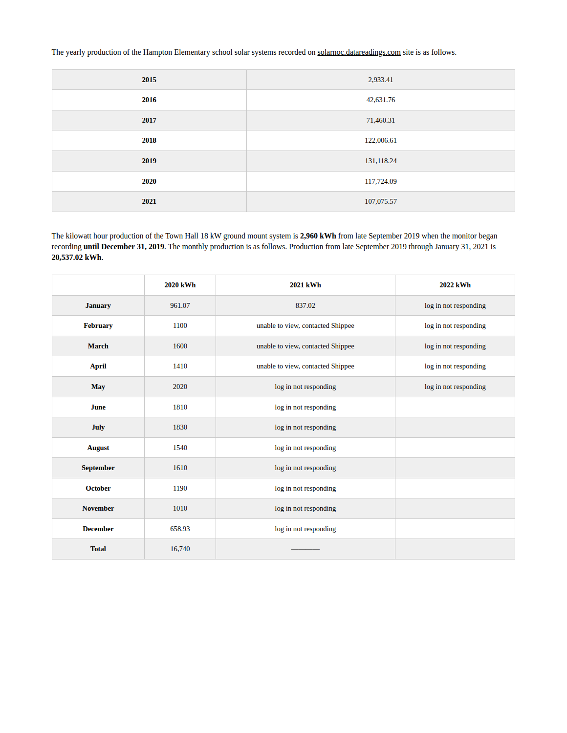The yearly production of the Hampton Elementary school solar systems recorded on solarnoc.datareadings.com site is as follows.
| 2015 | 2,933.41 |
| 2016 | 42,631.76 |
| 2017 | 71,460.31 |
| 2018 | 122,006.61 |
| 2019 | 131,118.24 |
| 2020 | 117,724.09 |
| 2021 | 107,075.57 |
The kilowatt hour production of the Town Hall 18 kW ground mount system is 2,960 kWh from late September 2019 when the monitor began recording until December 31, 2019. The monthly production is as follows. Production from late September 2019 through January 31, 2021 is 20,537.02 kWh.
| | 2020 kWh | 2021 kWh | 2022 kWh |
| --- | --- | --- | --- |
| January | 961.07 | 837.02 | log in not responding |
| February | 1100 | unable to view, contacted Shippee | log in not responding |
| March | 1600 | unable to view, contacted Shippee | log in not responding |
| April | 1410 | unable to view, contacted Shippee | log in not responding |
| May | 2020 | log in not responding | log in not responding |
| June | 1810 | log in not responding | |
| July | 1830 | log in not responding | |
| August | 1540 | log in not responding | |
| September | 1610 | log in not responding | |
| October | 1190 | log in not responding | |
| November | 1010 | log in not responding | |
| December | 658.93 | log in not responding | |
| Total | 16,740 | ———— | |